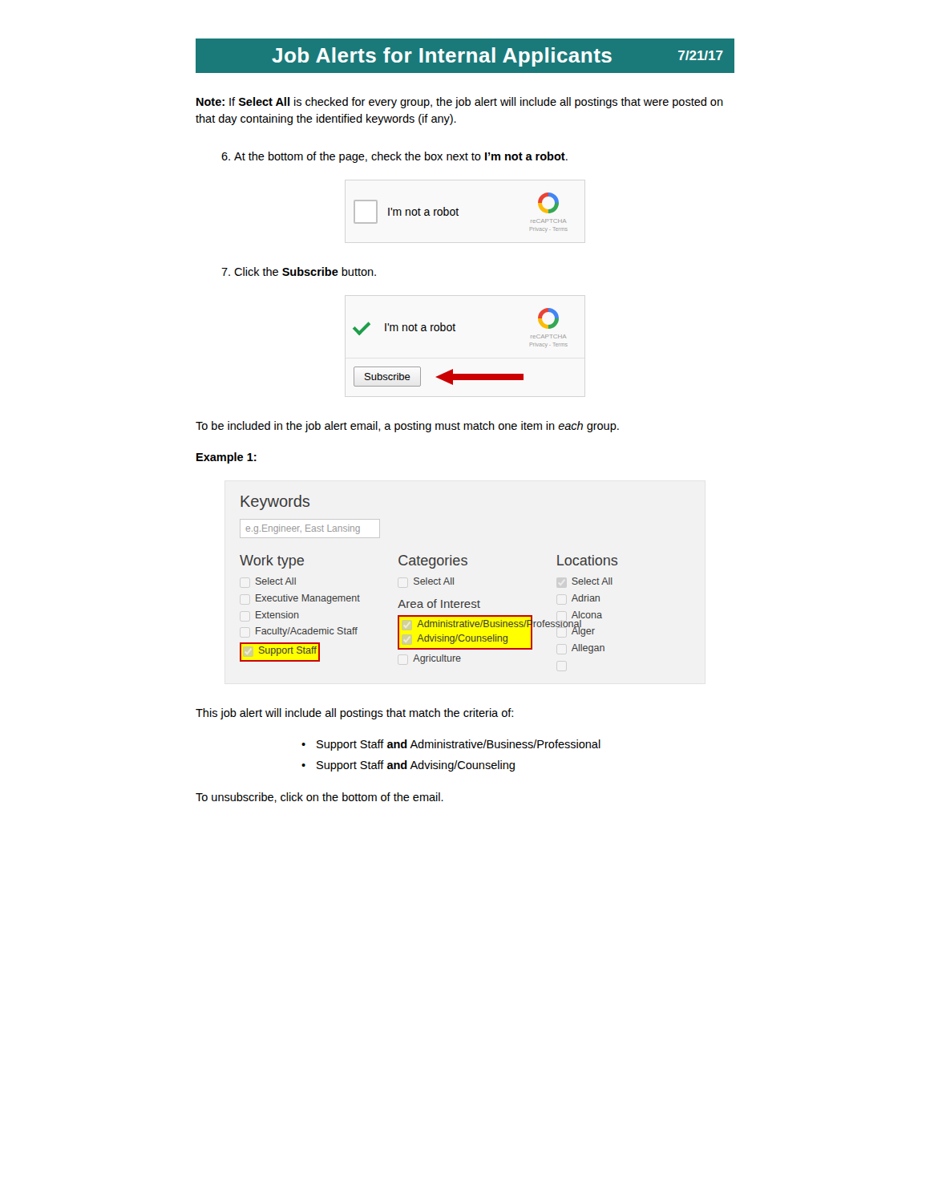Job Alerts for Internal Applicants
7/21/17
Note: If Select All is checked for every group, the job alert will include all postings that were posted on that day containing the identified keywords (if any).
At the bottom of the page, check the box next to I’m not a robot.
I'm not a robot
reCAPTCHA
Privacy - Terms
Click the Subscribe button.
I'm not a robot
reCAPTCHA
Privacy - Terms
Subscribe
To be included in the job alert email, a posting must match one item in each group.
Example 1:
Keywords
e.g.Engineer, East Lansing
Work type
Select All
Executive Management
Extension
Faculty/Academic Staff
Support Staff
Categories
Select All
Area of Interest
Administrative/Business/Professional
Advising/Counseling
Agriculture
Locations
Select All
Adrian
Alcona
Alger
Allegan
This job alert will include all postings that match the criteria of:
Support Staff and Administrative/Business/Professional
Support Staff and Advising/Counseling
To unsubscribe, click on the bottom of the email.